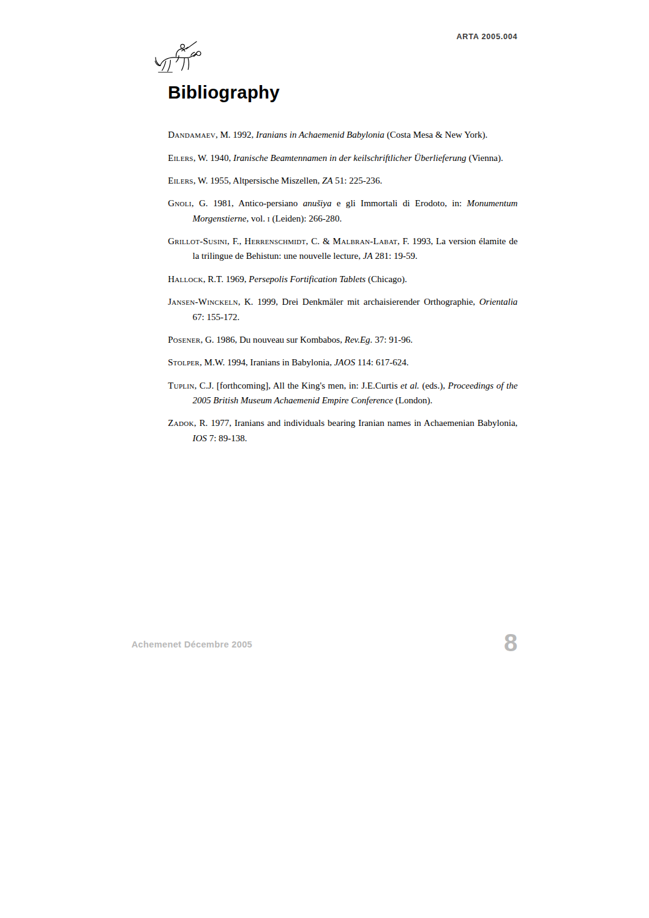ARTA 2005.004
Bibliography
Dandamaev, M. 1992, Iranians in Achaemenid Babylonia (Costa Mesa & New York).
Eilers, W. 1940, Iranische Beamtennamen in der keilschriftlicher Überlieferung (Vienna).
Eilers, W. 1955, Altpersische Miszellen, ZA 51: 225-236.
Gnoli, G. 1981, Antico-persiano anušiya e gli Immortali di Erodoto, in: Monumentum Morgenstierne, vol. i (Leiden): 266-280.
Grillot-Susini, F., Herrenschmidt, C. & Malbran-Labat, F. 1993, La version élamite de la trilingue de Behistun: une nouvelle lecture, JA 281: 19-59.
Hallock, R.T. 1969, Persepolis Fortification Tablets (Chicago).
Jansen-Winckeln, K. 1999, Drei Denkmäler mit archaisierender Orthographie, Orientalia 67: 155-172.
Posener, G. 1986, Du nouveau sur Kombabos, Rev.Eg. 37: 91-96.
Stolper, M.W. 1994, Iranians in Babylonia, JAOS 114: 617-624.
Tuplin, C.J. [forthcoming], All the King's men, in: J.E.Curtis et al. (eds.), Proceedings of the 2005 British Museum Achaemenid Empire Conference (London).
Zadok, R. 1977, Iranians and individuals bearing Iranian names in Achaemenian Babylonia, IOS 7: 89-138.
Achemenet Décembre 2005
8